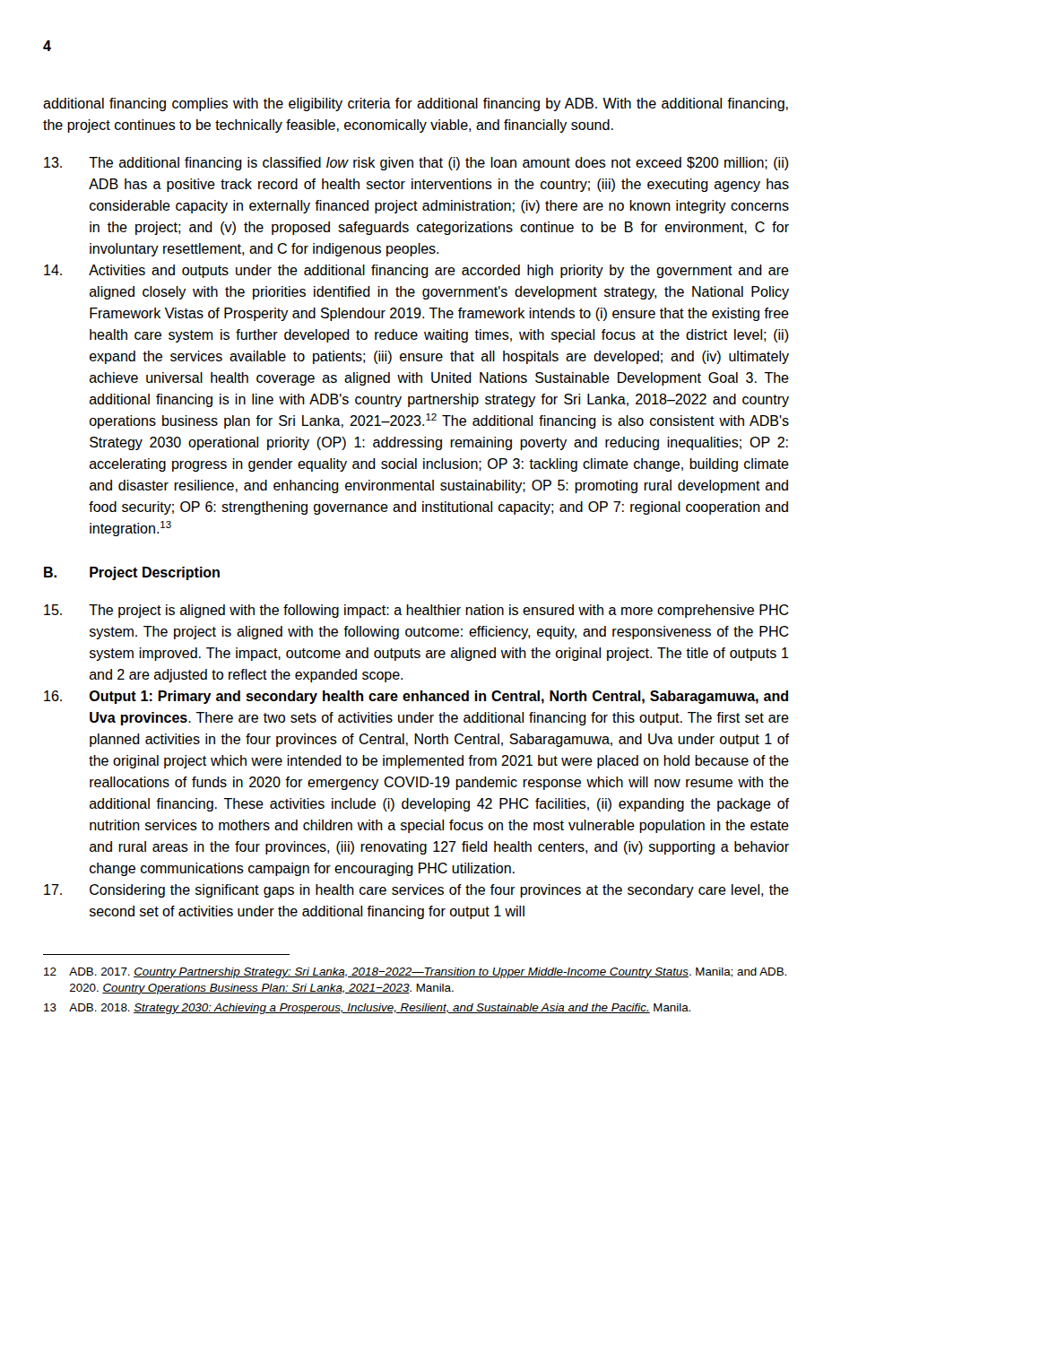4
additional financing complies with the eligibility criteria for additional financing by ADB. With the additional financing, the project continues to be technically feasible, economically viable, and financially sound.
13.
The additional financing is classified low risk given that (i) the loan amount does not exceed $200 million; (ii) ADB has a positive track record of health sector interventions in the country; (iii) the executing agency has considerable capacity in externally financed project administration; (iv) there are no known integrity concerns in the project; and (v) the proposed safeguards categorizations continue to be B for environment, C for involuntary resettlement, and C for indigenous peoples.
14.
Activities and outputs under the additional financing are accorded high priority by the government and are aligned closely with the priorities identified in the government's development strategy, the National Policy Framework Vistas of Prosperity and Splendour 2019. The framework intends to (i) ensure that the existing free health care system is further developed to reduce waiting times, with special focus at the district level; (ii) expand the services available to patients; (iii) ensure that all hospitals are developed; and (iv) ultimately achieve universal health coverage as aligned with United Nations Sustainable Development Goal 3. The additional financing is in line with ADB's country partnership strategy for Sri Lanka, 2018–2022 and country operations business plan for Sri Lanka, 2021–2023.12 The additional financing is also consistent with ADB's Strategy 2030 operational priority (OP) 1: addressing remaining poverty and reducing inequalities; OP 2: accelerating progress in gender equality and social inclusion; OP 3: tackling climate change, building climate and disaster resilience, and enhancing environmental sustainability; OP 5: promoting rural development and food security; OP 6: strengthening governance and institutional capacity; and OP 7: regional cooperation and integration.13
B.
Project Description
15.
The project is aligned with the following impact: a healthier nation is ensured with a more comprehensive PHC system. The project is aligned with the following outcome: efficiency, equity, and responsiveness of the PHC system improved. The impact, outcome and outputs are aligned with the original project. The title of outputs 1 and 2 are adjusted to reflect the expanded scope.
16.
Output 1: Primary and secondary health care enhanced in Central, North Central, Sabaragamuwa, and Uva provinces. There are two sets of activities under the additional financing for this output. The first set are planned activities in the four provinces of Central, North Central, Sabaragamuwa, and Uva under output 1 of the original project which were intended to be implemented from 2021 but were placed on hold because of the reallocations of funds in 2020 for emergency COVID-19 pandemic response which will now resume with the additional financing. These activities include (i) developing 42 PHC facilities, (ii) expanding the package of nutrition services to mothers and children with a special focus on the most vulnerable population in the estate and rural areas in the four provinces, (iii) renovating 127 field health centers, and (iv) supporting a behavior change communications campaign for encouraging PHC utilization.
17.
Considering the significant gaps in health care services of the four provinces at the secondary care level, the second set of activities under the additional financing for output 1 will
12
ADB. 2017. Country Partnership Strategy: Sri Lanka, 2018−2022—Transition to Upper Middle-Income Country Status. Manila; and ADB. 2020. Country Operations Business Plan: Sri Lanka, 2021−2023. Manila.
13
ADB. 2018. Strategy 2030: Achieving a Prosperous, Inclusive, Resilient, and Sustainable Asia and the Pacific. Manila.